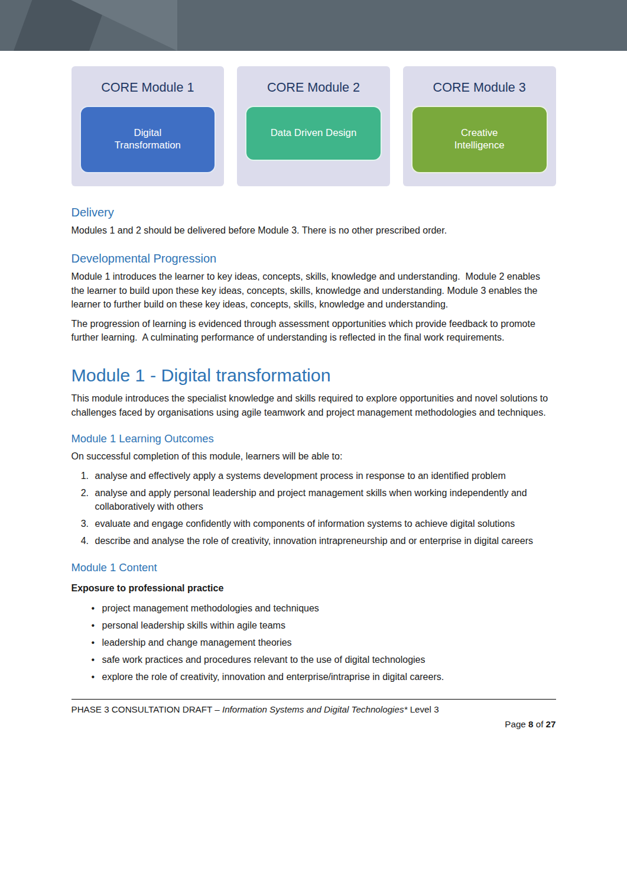CORE Module 1
Digital
Transformation
CORE Module 2
Data Driven Design
CORE Module 3
Creative
Intelligence
Delivery
Modules 1 and 2 should be delivered before Module 3. There is no other prescribed order.
Developmental Progression
Module 1 introduces the learner to key ideas, concepts, skills, knowledge and understanding. Module 2 enables the learner to build upon these key ideas, concepts, skills, knowledge and understanding. Module 3 enables the learner to further build on these key ideas, concepts, skills, knowledge and understanding.
The progression of learning is evidenced through assessment opportunities which provide feedback to promote further learning. A culminating performance of understanding is reflected in the final work requirements.
Module 1 - Digital transformation
This module introduces the specialist knowledge and skills required to explore opportunities and novel solutions to challenges faced by organisations using agile teamwork and project management methodologies and techniques.
Module 1 Learning Outcomes
On successful completion of this module, learners will be able to:
analyse and effectively apply a systems development process in response to an identified problem
analyse and apply personal leadership and project management skills when working independently and collaboratively with others
evaluate and engage confidently with components of information systems to achieve digital solutions
describe and analyse the role of creativity, innovation intrapreneurship and or enterprise in digital careers
Module 1 Content
Exposure to professional practice
project management methodologies and techniques
personal leadership skills within agile teams
leadership and change management theories
safe work practices and procedures relevant to the use of digital technologies
explore the role of creativity, innovation and enterprise/intraprise in digital careers.
PHASE 3 CONSULTATION DRAFT – Information Systems and Digital Technologies* Level 3
Page 8 of 27